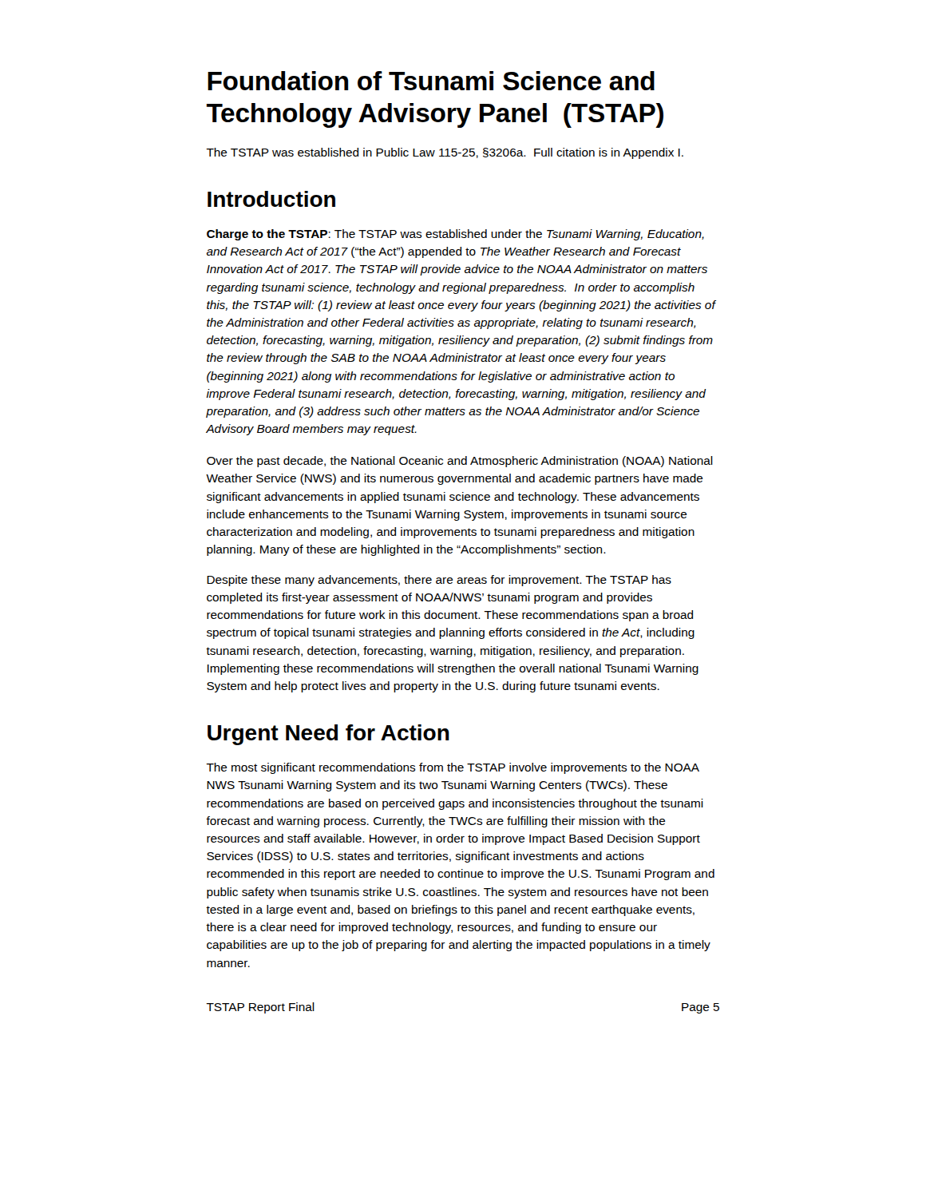Foundation of Tsunami Science and Technology Advisory Panel (TSTAP)
The TSTAP was established in Public Law 115-25, §3206a. Full citation is in Appendix I.
Introduction
Charge to the TSTAP: The TSTAP was established under the Tsunami Warning, Education, and Research Act of 2017 (“the Act”) appended to The Weather Research and Forecast Innovation Act of 2017. The TSTAP will provide advice to the NOAA Administrator on matters regarding tsunami science, technology and regional preparedness. In order to accomplish this, the TSTAP will: (1) review at least once every four years (beginning 2021) the activities of the Administration and other Federal activities as appropriate, relating to tsunami research, detection, forecasting, warning, mitigation, resiliency and preparation, (2) submit findings from the review through the SAB to the NOAA Administrator at least once every four years (beginning 2021) along with recommendations for legislative or administrative action to improve Federal tsunami research, detection, forecasting, warning, mitigation, resiliency and preparation, and (3) address such other matters as the NOAA Administrator and/or Science Advisory Board members may request.
Over the past decade, the National Oceanic and Atmospheric Administration (NOAA) National Weather Service (NWS) and its numerous governmental and academic partners have made significant advancements in applied tsunami science and technology. These advancements include enhancements to the Tsunami Warning System, improvements in tsunami source characterization and modeling, and improvements to tsunami preparedness and mitigation planning. Many of these are highlighted in the “Accomplishments” section.
Despite these many advancements, there are areas for improvement. The TSTAP has completed its first-year assessment of NOAA/NWS’ tsunami program and provides recommendations for future work in this document. These recommendations span a broad spectrum of topical tsunami strategies and planning efforts considered in the Act, including tsunami research, detection, forecasting, warning, mitigation, resiliency, and preparation. Implementing these recommendations will strengthen the overall national Tsunami Warning System and help protect lives and property in the U.S. during future tsunami events.
Urgent Need for Action
The most significant recommendations from the TSTAP involve improvements to the NOAA NWS Tsunami Warning System and its two Tsunami Warning Centers (TWCs). These recommendations are based on perceived gaps and inconsistencies throughout the tsunami forecast and warning process. Currently, the TWCs are fulfilling their mission with the resources and staff available. However, in order to improve Impact Based Decision Support Services (IDSS) to U.S. states and territories, significant investments and actions recommended in this report are needed to continue to improve the U.S. Tsunami Program and public safety when tsunamis strike U.S. coastlines. The system and resources have not been tested in a large event and, based on briefings to this panel and recent earthquake events, there is a clear need for improved technology, resources, and funding to ensure our capabilities are up to the job of preparing for and alerting the impacted populations in a timely manner.
TSTAP Report Final Page 5